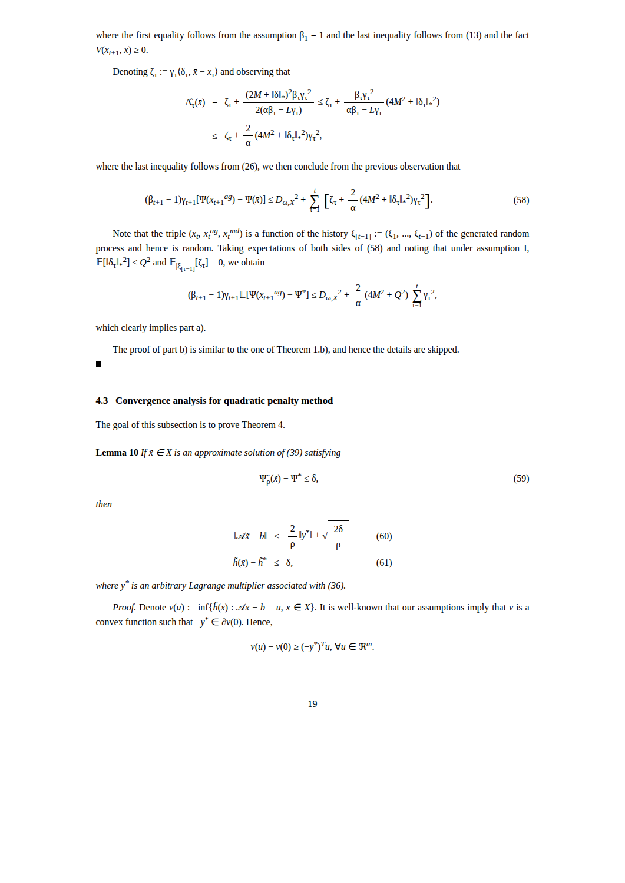where the first equality follows from the assumption β1 = 1 and the last inequality follows from (13) and the fact V(xt+1, x̄) ≥ 0.
Denoting ζτ := γτ⟨δτ, x̄ − xτ⟩ and observing that
| Δ̂ τ ( x̄ ) | = | ζ τ + (2 M + ‖δ‖ * ) 2 β τ γ τ 2 2(αβ τ − L γ τ ) ≤ ζ τ + β τ γ τ 2 αβ τ − L γ τ (4 M 2 + ‖δ τ ‖ * 2 ) |
| | ≤ | ζ τ + 2 α (4 M 2 + ‖δ τ ‖ * 2 )γ τ 2 , |
where the last inequality follows from (26), we then conclude from the previous observation that
(βt+1 − 1)γt+1[Ψ(xt+1ag) − Ψ(x̄)] ≤ Dω,X2 + t∑τ=1 [ζτ + 2 α(4M2 + ‖δτ‖*2)γτ2].
(58)
Note that the triple (xt, xtag, xtmd) is a function of the history ξ[t−1] := (ξ1, ..., ξt−1) of the generated random process and hence is random. Taking expectations of both sides of (58) and noting that under assumption I, 𝔼[‖δτ‖*2] ≤ Q2 and 𝔼|ξ[τ−1][ζτ] = 0, we obtain
(βt+1 − 1)γt+1𝔼[Ψ(xt+1ag) − Ψ*] ≤ Dω,X2 + 2 α(4M2 + Q2) t∑τ=1γτ2,
which clearly implies part a).
The proof of part b) is similar to the one of Theorem 1.b), and hence the details are skipped.
4.3 Convergence analysis for quadratic penalty method
The goal of this subsection is to prove Theorem 4.
Lemma 10 If x̃ ∈ X is an approximate solution of (39) satisfying
Ψ̃ρ(x̃) − Ψ̃* ≤ δ,
(59)
then
| ‖𝒜 x̃ − b ‖ | ≤ | 2 ρ ‖ y * ‖ + √ 2δ ρ | (60) |
| h̃ ( x̃ ) − h̃ * | ≤ | δ, | (61) |
where y* is an arbitrary Lagrange multiplier associated with (36).
Proof. Denote v(u) := inf{h̃(x) : 𝒜x − b = u, x ∈ X}. It is well-known that our assumptions imply that v is a convex function such that −y* ∈ ∂v(0). Hence,
v(u) − v(0) ≥ (−y*)Tu, ∀u ∈ ℜm.
19